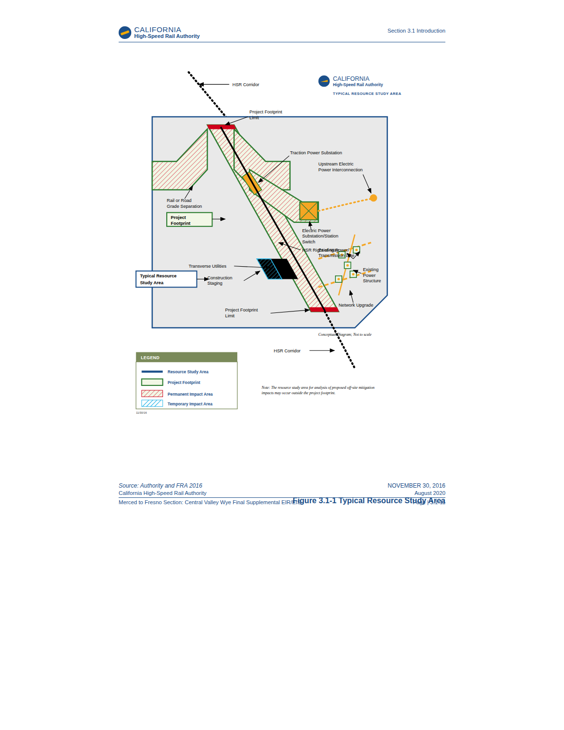CALIFORNIA
High-Speed Rail Authority
Section 3.1 Introduction
Figure 3.1-1 Typical Resource Study Area Conceptual diagram showing a high-speed rail corridor passing through a typical resource study area, with labeled project footprint, permanent and temporary impact areas, traction power substation, electric power substation/station switch, upstream electric power interconnection, rail or road grade separation, transverse utilities, construction staging, existing power/transmission line, existing power structure, and network upgrade. CALIFORNIA High-Speed Rail Authority TYPICAL RESOURCE STUDY AREA HSR Corridor Project Footprint Limit Traction Power Substation Upstream Electric Power Interconnection Rail or Road Grade Separation Project Footprint Electric Power Substation/Station Switch HSR Right-of-Way Transverse Utilities Construction Staging Existing Power/ Transmission Line Existing Power Structure Network Upgrade Typical Resource Study Area Project Footprint Limit Conceptual Diagram; Not to scale HSR Corridor LEGEND Resource Study Area Project Footprint Permanent Impact Area Temporary Impact Area 11/30/16 Note: The resource study area for analysis of proposed off-site mitigation impacts may occur outside the project footprint.
Source: Authority and FRA 2016
NOVEMBER 30, 2016
Figure 3.1-1 Typical Resource Study Area
California High-Speed Rail Authority August 2020
Merced to Fresno Section: Central Valley Wye Final Supplemental EIR/EIS Page | 3.1-11